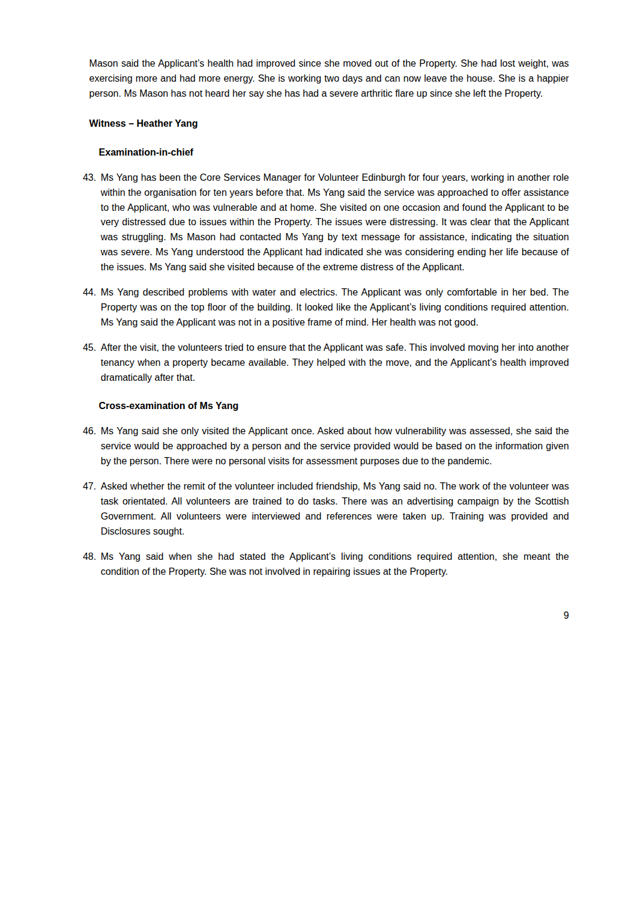Mason said the Applicant’s health had improved since she moved out of the Property. She had lost weight, was exercising more and had more energy. She is working two days and can now leave the house. She is a happier person. Ms Mason has not heard her say she has had a severe arthritic flare up since she left the Property.
Witness – Heather Yang
Examination-in-chief
Ms Yang has been the Core Services Manager for Volunteer Edinburgh for four years, working in another role within the organisation for ten years before that. Ms Yang said the service was approached to offer assistance to the Applicant, who was vulnerable and at home. She visited on one occasion and found the Applicant to be very distressed due to issues within the Property. The issues were distressing. It was clear that the Applicant was struggling. Ms Mason had contacted Ms Yang by text message for assistance, indicating the situation was severe. Ms Yang understood the Applicant had indicated she was considering ending her life because of the issues. Ms Yang said she visited because of the extreme distress of the Applicant.
Ms Yang described problems with water and electrics. The Applicant was only comfortable in her bed. The Property was on the top floor of the building. It looked like the Applicant’s living conditions required attention. Ms Yang said the Applicant was not in a positive frame of mind. Her health was not good.
After the visit, the volunteers tried to ensure that the Applicant was safe. This involved moving her into another tenancy when a property became available. They helped with the move, and the Applicant’s health improved dramatically after that.
Cross-examination of Ms Yang
Ms Yang said she only visited the Applicant once. Asked about how vulnerability was assessed, she said the service would be approached by a person and the service provided would be based on the information given by the person. There were no personal visits for assessment purposes due to the pandemic.
Asked whether the remit of the volunteer included friendship, Ms Yang said no. The work of the volunteer was task orientated. All volunteers are trained to do tasks. There was an advertising campaign by the Scottish Government. All volunteers were interviewed and references were taken up. Training was provided and Disclosures sought.
Ms Yang said when she had stated the Applicant’s living conditions required attention, she meant the condition of the Property. She was not involved in repairing issues at the Property.
9